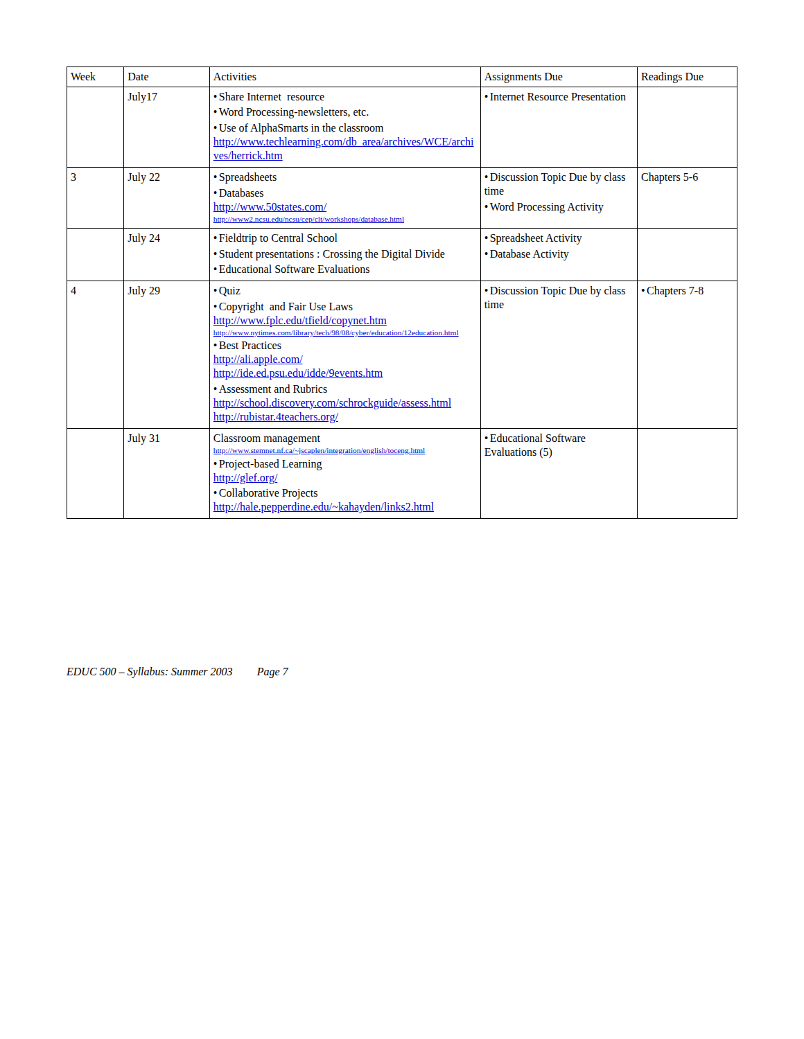| Week | Date | Activities | Assignments Due | Readings Due |
| --- | --- | --- | --- | --- |
| | July17 | Share Internet resource Word Processing-newsletters, etc. Use of AlphaSmarts in the classroom http://www.techlearning.com/db_area/archives/WCE/archives/herrick.htm | Internet Resource Presentation | |
| 3 | July 22 | Spreadsheets Databases http://www.50states.com/ http://www2.ncsu.edu/ncsu/cep/clt/workshops/database.html | Discussion Topic Due by class time Word Processing Activity | Chapters 5-6 |
| | July 24 | Fieldtrip to Central School Student presentations : Crossing the Digital Divide Educational Software Evaluations | Spreadsheet Activity Database Activity | |
| 4 | July 29 | Quiz Copyright and Fair Use Laws http://www.fplc.edu/tfield/copynet.htm http://www.nytimes.com/library/tech/98/08/cyber/education/12education.html Best Practices http://ali.apple.com/ http://ide.ed.psu.edu/idde/9events.htm Assessment and Rubrics http://school.discovery.com/schrockguide/assess.html http://rubistar.4teachers.org/ | Discussion Topic Due by class time | Chapters 7-8 |
| | July 31 | Classroom management http://www.stemnet.nf.ca/~jscaplen/integration/english/toceng.html Project-based Learning http://glef.org/ Collaborative Projects http://hale.pepperdine.edu/~kahayden/links2.html | Educational Software Evaluations (5) | |
EDUC 500 – Syllabus: Summer 2003Page 7